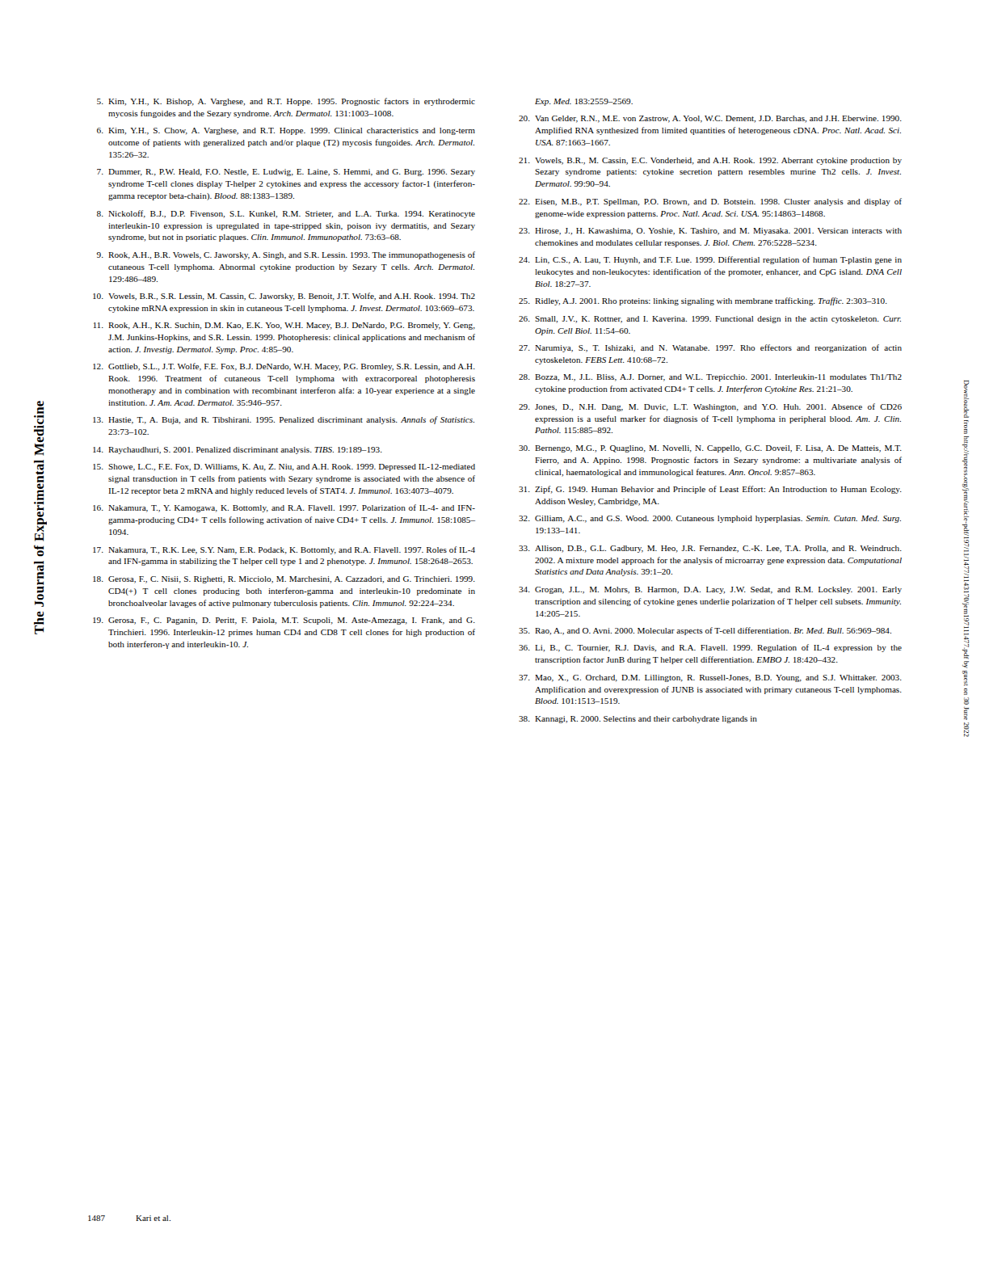The Journal of Experimental Medicine
Downloaded from http://rupress.org/jem/article-pdf/197/11/1477/1143170/jem197111477.pdf by guest on 30 June 2022
5. Kim, Y.H., K. Bishop, A. Varghese, and R.T. Hoppe. 1995. Prognostic factors in erythrodermic mycosis fungoides and the Sezary syndrome. Arch. Dermatol. 131:1003–1008.
6. Kim, Y.H., S. Chow, A. Varghese, and R.T. Hoppe. 1999. Clinical characteristics and long-term outcome of patients with generalized patch and/or plaque (T2) mycosis fungoides. Arch. Dermatol. 135:26–32.
7. Dummer, R., P.W. Heald, F.O. Nestle, E. Ludwig, E. Laine, S. Hemmi, and G. Burg. 1996. Sezary syndrome T-cell clones display T-helper 2 cytokines and express the accessory factor-1 (interferon-gamma receptor beta-chain). Blood. 88:1383–1389.
8. Nickoloff, B.J., D.P. Fivenson, S.L. Kunkel, R.M. Strieter, and L.A. Turka. 1994. Keratinocyte interleukin-10 expression is upregulated in tape-stripped skin, poison ivy dermatitis, and Sezary syndrome, but not in psoriatic plaques. Clin. Immunol. Immunopathol. 73:63–68.
9. Rook, A.H., B.R. Vowels, C. Jaworsky, A. Singh, and S.R. Lessin. 1993. The immunopathogenesis of cutaneous T-cell lymphoma. Abnormal cytokine production by Sezary T cells. Arch. Dermatol. 129:486–489.
10. Vowels, B.R., S.R. Lessin, M. Cassin, C. Jaworsky, B. Benoit, J.T. Wolfe, and A.H. Rook. 1994. Th2 cytokine mRNA expression in skin in cutaneous T-cell lymphoma. J. Invest. Dermatol. 103:669–673.
11. Rook, A.H., K.R. Suchin, D.M. Kao, E.K. Yoo, W.H. Macey, B.J. DeNardo, P.G. Bromely, Y. Geng, J.M. Junkins-Hopkins, and S.R. Lessin. 1999. Photopheresis: clinical applications and mechanism of action. J. Investig. Dermatol. Symp. Proc. 4:85–90.
12. Gottlieb, S.L., J.T. Wolfe, F.E. Fox, B.J. DeNardo, W.H. Macey, P.G. Bromley, S.R. Lessin, and A.H. Rook. 1996. Treatment of cutaneous T-cell lymphoma with extracorporeal photopheresis monotherapy and in combination with recombinant interferon alfa: a 10-year experience at a single institution. J. Am. Acad. Dermatol. 35:946–957.
13. Hastie, T., A. Buja, and R. Tibshirani. 1995. Penalized discriminant analysis. Annals of Statistics. 23:73–102.
14. Raychaudhuri, S. 2001. Penalized discriminant analysis. TIBS. 19:189–193.
15. Showe, L.C., F.E. Fox, D. Williams, K. Au, Z. Niu, and A.H. Rook. 1999. Depressed IL-12-mediated signal transduction in T cells from patients with Sezary syndrome is associated with the absence of IL-12 receptor beta 2 mRNA and highly reduced levels of STAT4. J. Immunol. 163:4073–4079.
16. Nakamura, T., Y. Kamogawa, K. Bottomly, and R.A. Flavell. 1997. Polarization of IL-4- and IFN-gamma-producing CD4+ T cells following activation of naive CD4+ T cells. J. Immunol. 158:1085–1094.
17. Nakamura, T., R.K. Lee, S.Y. Nam, E.R. Podack, K. Bottomly, and R.A. Flavell. 1997. Roles of IL-4 and IFN-gamma in stabilizing the T helper cell type 1 and 2 phenotype. J. Immunol. 158:2648–2653.
18. Gerosa, F., C. Nisii, S. Righetti, R. Micciolo, M. Marchesini, A. Cazzadori, and G. Trinchieri. 1999. CD4(+) T cell clones producing both interferon-gamma and interleukin-10 predominate in bronchoalveolar lavages of active pulmonary tuberculosis patients. Clin. Immunol. 92:224–234.
19. Gerosa, F., C. Paganin, D. Peritt, F. Paiola, M.T. Scupoli, M. Aste-Amezaga, I. Frank, and G. Trinchieri. 1996. Interleukin-12 primes human CD4 and CD8 T cell clones for high production of both interferon-γ and interleukin-10. J.
0. Exp. Med. 183:2559–2569.
20. Van Gelder, R.N., M.E. von Zastrow, A. Yool, W.C. Dement, J.D. Barchas, and J.H. Eberwine. 1990. Amplified RNA synthesized from limited quantities of heterogeneous cDNA. Proc. Natl. Acad. Sci. USA. 87:1663–1667.
21. Vowels, B.R., M. Cassin, E.C. Vonderheid, and A.H. Rook. 1992. Aberrant cytokine production by Sezary syndrome patients: cytokine secretion pattern resembles murine Th2 cells. J. Invest. Dermatol. 99:90–94.
22. Eisen, M.B., P.T. Spellman, P.O. Brown, and D. Botstein. 1998. Cluster analysis and display of genome-wide expression patterns. Proc. Natl. Acad. Sci. USA. 95:14863–14868.
23. Hirose, J., H. Kawashima, O. Yoshie, K. Tashiro, and M. Miyasaka. 2001. Versican interacts with chemokines and modulates cellular responses. J. Biol. Chem. 276:5228–5234.
24. Lin, C.S., A. Lau, T. Huynh, and T.F. Lue. 1999. Differential regulation of human T-plastin gene in leukocytes and non-leukocytes: identification of the promoter, enhancer, and CpG island. DNA Cell Biol. 18:27–37.
25. Ridley, A.J. 2001. Rho proteins: linking signaling with membrane trafficking. Traffic. 2:303–310.
26. Small, J.V., K. Rottner, and I. Kaverina. 1999. Functional design in the actin cytoskeleton. Curr. Opin. Cell Biol. 11:54–60.
27. Narumiya, S., T. Ishizaki, and N. Watanabe. 1997. Rho effectors and reorganization of actin cytoskeleton. FEBS Lett. 410:68–72.
28. Bozza, M., J.L. Bliss, A.J. Dorner, and W.L. Trepicchio. 2001. Interleukin-11 modulates Th1/Th2 cytokine production from activated CD4+ T cells. J. Interferon Cytokine Res. 21:21–30.
29. Jones, D., N.H. Dang, M. Duvic, L.T. Washington, and Y.O. Huh. 2001. Absence of CD26 expression is a useful marker for diagnosis of T-cell lymphoma in peripheral blood. Am. J. Clin. Pathol. 115:885–892.
30. Bernengo, M.G., P. Quaglino, M. Novelli, N. Cappello, G.C. Doveil, F. Lisa, A. De Matteis, M.T. Fierro, and A. Appino. 1998. Prognostic factors in Sezary syndrome: a multivariate analysis of clinical, haematological and immunological features. Ann. Oncol. 9:857–863.
31. Zipf, G. 1949. Human Behavior and Principle of Least Effort: An Introduction to Human Ecology. Addison Wesley, Cambridge, MA.
32. Gilliam, A.C., and G.S. Wood. 2000. Cutaneous lymphoid hyperplasias. Semin. Cutan. Med. Surg. 19:133–141.
33. Allison, D.B., G.L. Gadbury, M. Heo, J.R. Fernandez, C.-K. Lee, T.A. Prolla, and R. Weindruch. 2002. A mixture model approach for the analysis of microarray gene expression data. Computational Statistics and Data Analysis. 39:1–20.
34. Grogan, J.L., M. Mohrs, B. Harmon, D.A. Lacy, J.W. Sedat, and R.M. Locksley. 2001. Early transcription and silencing of cytokine genes underlie polarization of T helper cell subsets. Immunity. 14:205–215.
35. Rao, A., and O. Avni. 2000. Molecular aspects of T-cell differentiation. Br. Med. Bull. 56:969–984.
36. Li, B., C. Tournier, R.J. Davis, and R.A. Flavell. 1999. Regulation of IL-4 expression by the transcription factor JunB during T helper cell differentiation. EMBO J. 18:420–432.
37. Mao, X., G. Orchard, D.M. Lillington, R. Russell-Jones, B.D. Young, and S.J. Whittaker. 2003. Amplification and overexpression of JUNB is associated with primary cutaneous T-cell lymphomas. Blood. 101:1513–1519.
38. Kannagi, R. 2000. Selectins and their carbohydrate ligands in
1487 Kari et al.